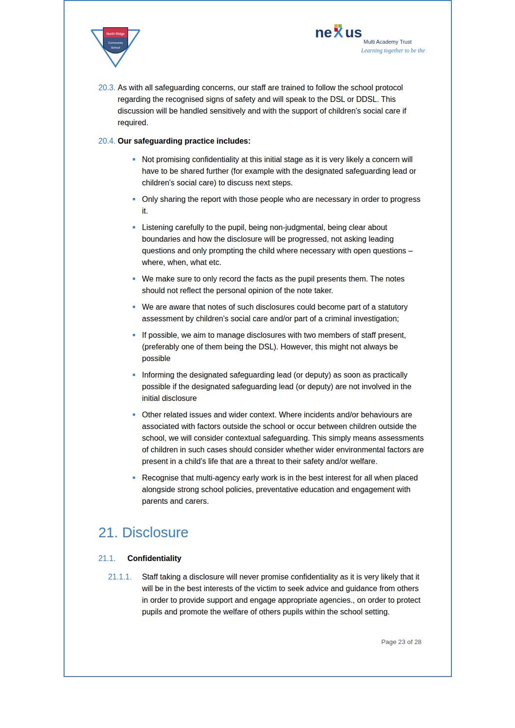North Ridge Community School
ne X us Multi Academy Trust Learning together to be the best we can be
20.3. As with all safeguarding concerns, our staff are trained to follow the school protocol regarding the recognised signs of safety and will speak to the DSL or DDSL. This discussion will be handled sensitively and with the support of children's social care if required.
20.4. Our safeguarding practice includes:
Not promising confidentiality at this initial stage as it is very likely a concern will have to be shared further (for example with the designated safeguarding lead or children's social care) to discuss next steps.
Only sharing the report with those people who are necessary in order to progress it.
Listening carefully to the pupil, being non-judgmental, being clear about boundaries and how the disclosure will be progressed, not asking leading questions and only prompting the child where necessary with open questions – where, when, what etc.
We make sure to only record the facts as the pupil presents them. The notes should not reflect the personal opinion of the note taker.
We are aware that notes of such disclosures could become part of a statutory assessment by children's social care and/or part of a criminal investigation;
If possible, we aim to manage disclosures with two members of staff present, (preferably one of them being the DSL). However, this might not always be possible
Informing the designated safeguarding lead (or deputy) as soon as practically possible if the designated safeguarding lead (or deputy) are not involved in the initial disclosure
Other related issues and wider context. Where incidents and/or behaviours are associated with factors outside the school or occur between children outside the school, we will consider contextual safeguarding. This simply means assessments of children in such cases should consider whether wider environmental factors are present in a child's life that are a threat to their safety and/or welfare.
Recognise that multi-agency early work is in the best interest for all when placed alongside strong school policies, preventative education and engagement with parents and carers.
21. Disclosure
21.1. Confidentiality
21.1.1. Staff taking a disclosure will never promise confidentiality as it is very likely that it will be in the best interests of the victim to seek advice and guidance from others in order to provide support and engage appropriate agencies., on order to protect pupils and promote the welfare of others pupils within the school setting.
Page 23 of 28